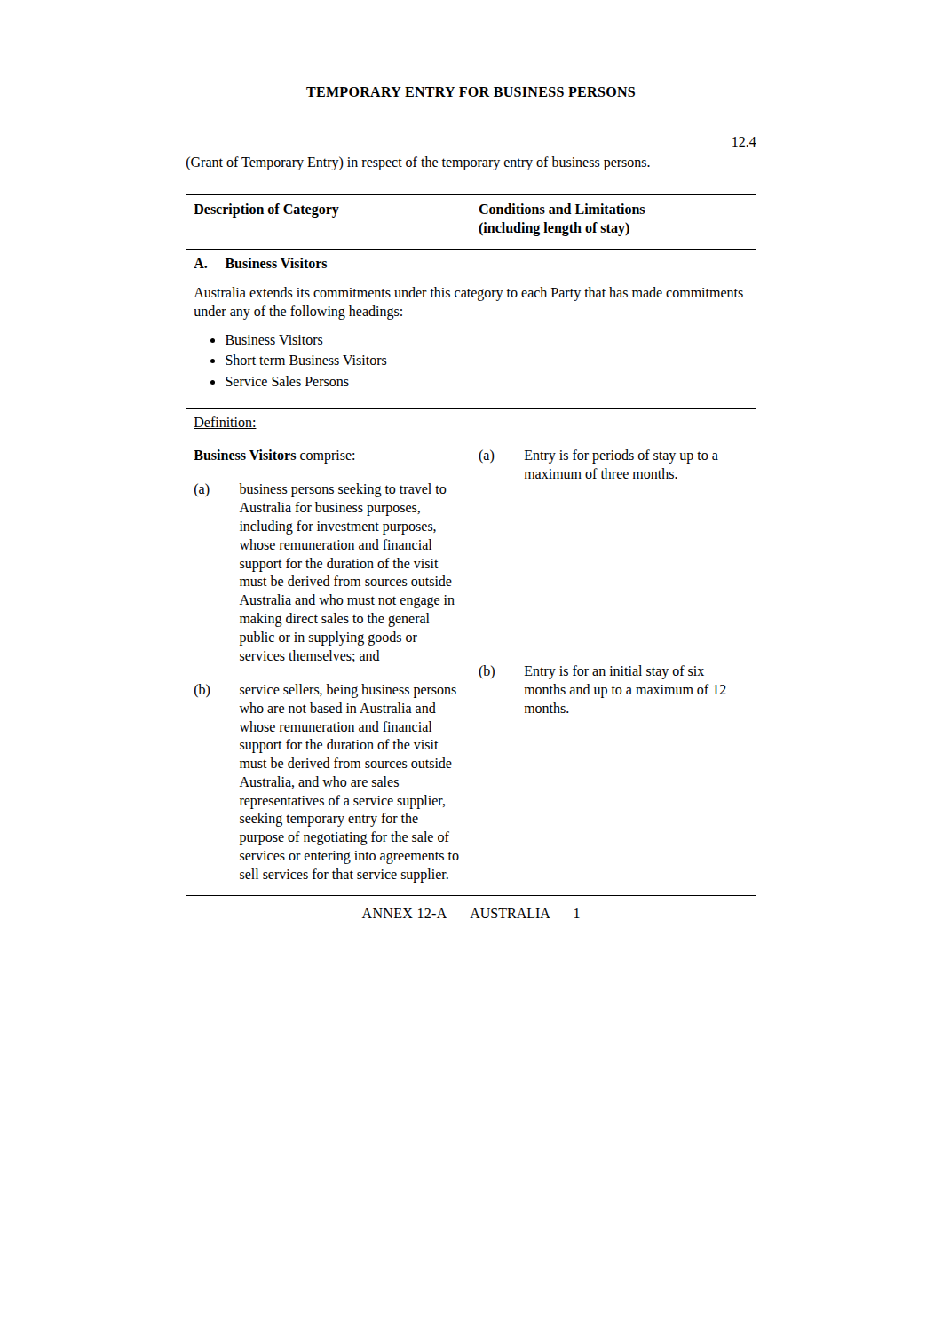Temporary Entry for Business Persons
12.4
(Grant of Temporary Entry) in respect of the temporary entry of business persons.
| Description of Category | Conditions and Limitations (including length of stay) |
| --- | --- |
| A. Business Visitors Australia extends its commitments under this category to each Party that has made commitments under any of the following headings: Business Visitors Short term Business Visitors Service Sales Persons |
| Definition: Business Visitors comprise: (a) business persons seeking to travel to Australia for business purposes, including for investment purposes, whose remuneration and financial support for the duration of the visit must be derived from sources outside Australia and who must not engage in making direct sales to the general public or in supplying goods or services themselves; and (b) service sellers, being business persons who are not based in Australia and whose remuneration and financial support for the duration of the visit must be derived from sources outside Australia, and who are sales representatives of a service supplier, seeking temporary entry for the purpose of negotiating for the sale of services or entering into agreements to sell services for that service supplier. | (a) Entry is for periods of stay up to a maximum of three months. (b) Entry is for an initial stay of six months and up to a maximum of 12 months. |
ANNEX 12-A AUSTRALIA 1